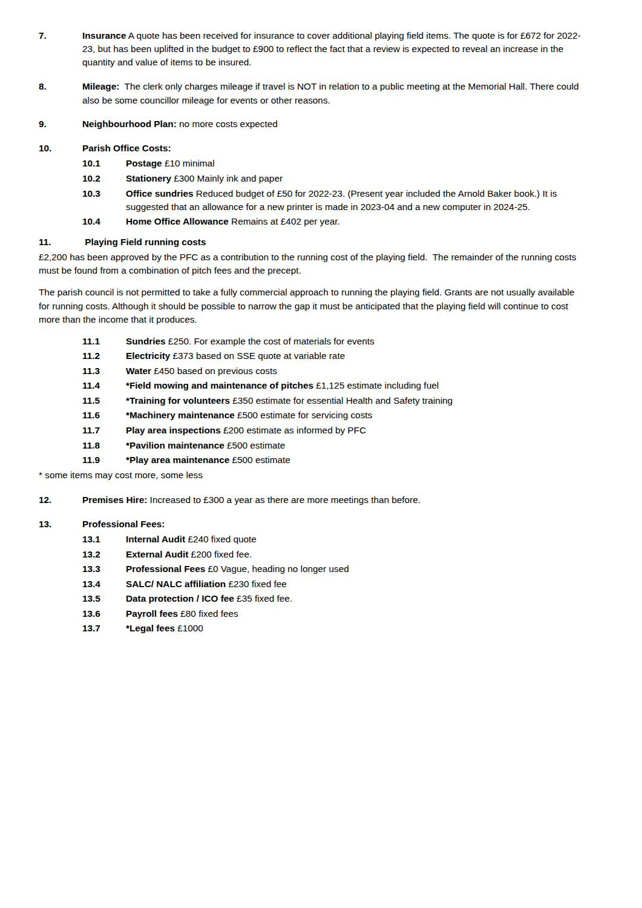7.
Insurance A quote has been received for insurance to cover additional playing field items. The quote is for £672 for 2022-23, but has been uplifted in the budget to £900 to reflect the fact that a review is expected to reveal an increase in the quantity and value of items to be insured.
8.
Mileage: The clerk only charges mileage if travel is NOT in relation to a public meeting at the Memorial Hall. There could also be some councillor mileage for events or other reasons.
9.
Neighbourhood Plan: no more costs expected
10.
Parish Office Costs:
10.1
Postage £10 minimal
10.2
Stationery £300 Mainly ink and paper
10.3
Office sundries Reduced budget of £50 for 2022-23. (Present year included the Arnold Baker book.) It is suggested that an allowance for a new printer is made in 2023-04 and a new computer in 2024-25.
10.4
Home Office Allowance Remains at £402 per year.
11.
Playing Field running costs
£2,200 has been approved by the PFC as a contribution to the running cost of the playing field. The remainder of the running costs must be found from a combination of pitch fees and the precept.
The parish council is not permitted to take a fully commercial approach to running the playing field. Grants are not usually available for running costs. Although it should be possible to narrow the gap it must be anticipated that the playing field will continue to cost more than the income that it produces.
11.1
Sundries £250. For example the cost of materials for events
11.2
Electricity £373 based on SSE quote at variable rate
11.3
Water £450 based on previous costs
11.4
*Field mowing and maintenance of pitches £1,125 estimate including fuel
11.5
*Training for volunteers £350 estimate for essential Health and Safety training
11.6
*Machinery maintenance £500 estimate for servicing costs
11.7
Play area inspections £200 estimate as informed by PFC
11.8
*Pavilion maintenance £500 estimate
11.9
*Play area maintenance £500 estimate
* some items may cost more, some less
12.
Premises Hire: Increased to £300 a year as there are more meetings than before.
13.
Professional Fees:
13.1
Internal Audit £240 fixed quote
13.2
External Audit £200 fixed fee.
13.3
Professional Fees £0 Vague, heading no longer used
13.4
SALC/ NALC affiliation £230 fixed fee
13.5
Data protection / ICO fee £35 fixed fee.
13.6
Payroll fees £80 fixed fees
13.7
*Legal fees £1000